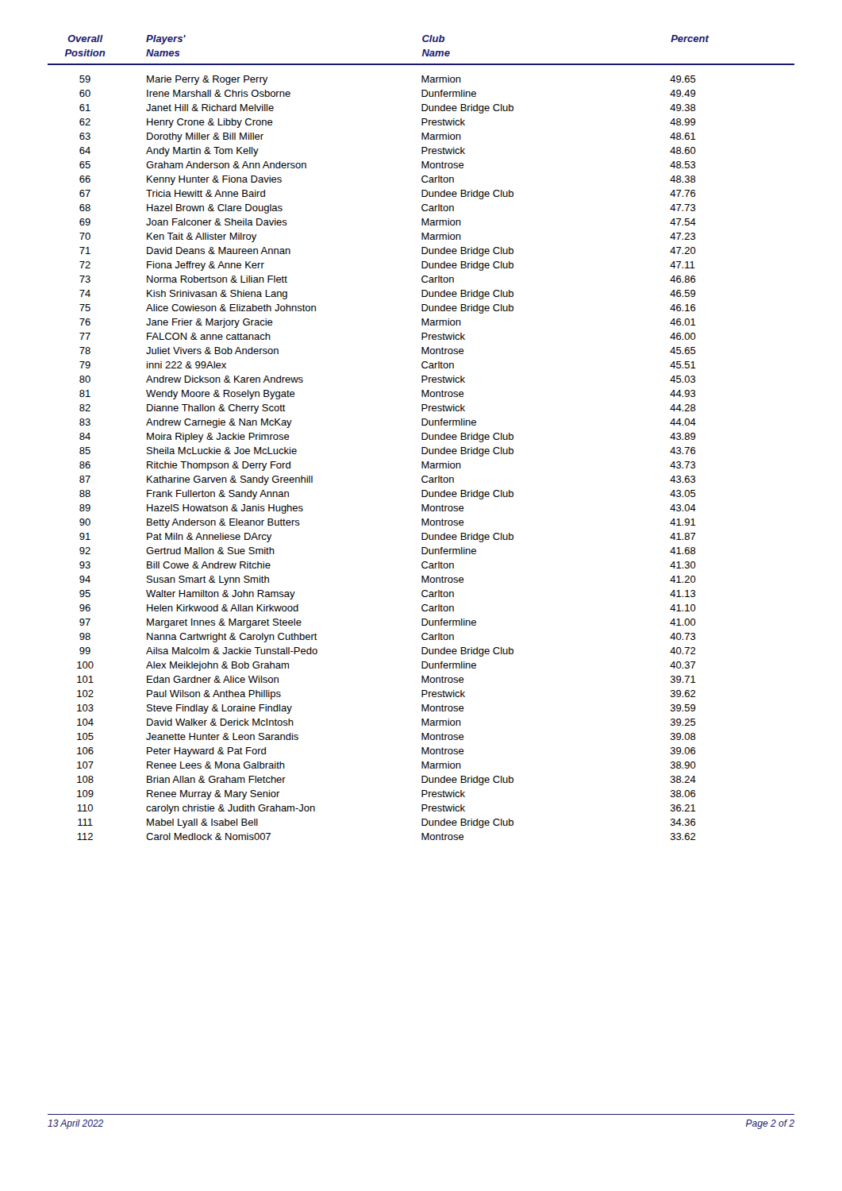| Overall | Players' | Club | Percent |
| --- | --- | --- | --- |
| Position | Names | Name | |
| 59 | Marie Perry & Roger Perry | Marmion | 49.65 |
| 60 | Irene Marshall & Chris Osborne | Dunfermline | 49.49 |
| 61 | Janet Hill & Richard Melville | Dundee Bridge Club | 49.38 |
| 62 | Henry Crone & Libby Crone | Prestwick | 48.99 |
| 63 | Dorothy Miller & Bill Miller | Marmion | 48.61 |
| 64 | Andy Martin & Tom Kelly | Prestwick | 48.60 |
| 65 | Graham Anderson & Ann Anderson | Montrose | 48.53 |
| 66 | Kenny Hunter & Fiona Davies | Carlton | 48.38 |
| 67 | Tricia Hewitt & Anne Baird | Dundee Bridge Club | 47.76 |
| 68 | Hazel Brown & Clare Douglas | Carlton | 47.73 |
| 69 | Joan Falconer & Sheila Davies | Marmion | 47.54 |
| 70 | Ken Tait & Allister Milroy | Marmion | 47.23 |
| 71 | David Deans & Maureen Annan | Dundee Bridge Club | 47.20 |
| 72 | Fiona Jeffrey & Anne Kerr | Dundee Bridge Club | 47.11 |
| 73 | Norma Robertson & Lilian Flett | Carlton | 46.86 |
| 74 | Kish Srinivasan & Shiena Lang | Dundee Bridge Club | 46.59 |
| 75 | Alice Cowieson & Elizabeth Johnston | Dundee Bridge Club | 46.16 |
| 76 | Jane Frier & Marjory Gracie | Marmion | 46.01 |
| 77 | FALCON & anne cattanach | Prestwick | 46.00 |
| 78 | Juliet Vivers & Bob Anderson | Montrose | 45.65 |
| 79 | inni 222 & 99Alex | Carlton | 45.51 |
| 80 | Andrew Dickson & Karen Andrews | Prestwick | 45.03 |
| 81 | Wendy Moore & Roselyn Bygate | Montrose | 44.93 |
| 82 | Dianne Thallon & Cherry Scott | Prestwick | 44.28 |
| 83 | Andrew Carnegie & Nan McKay | Dunfermline | 44.04 |
| 84 | Moira Ripley & Jackie Primrose | Dundee Bridge Club | 43.89 |
| 85 | Sheila McLuckie & Joe McLuckie | Dundee Bridge Club | 43.76 |
| 86 | Ritchie Thompson & Derry Ford | Marmion | 43.73 |
| 87 | Katharine Garven & Sandy Greenhill | Carlton | 43.63 |
| 88 | Frank Fullerton & Sandy Annan | Dundee Bridge Club | 43.05 |
| 89 | HazelS Howatson & Janis Hughes | Montrose | 43.04 |
| 90 | Betty Anderson & Eleanor Butters | Montrose | 41.91 |
| 91 | Pat Miln & Anneliese DArcy | Dundee Bridge Club | 41.87 |
| 92 | Gertrud Mallon & Sue Smith | Dunfermline | 41.68 |
| 93 | Bill Cowe & Andrew Ritchie | Carlton | 41.30 |
| 94 | Susan Smart & Lynn Smith | Montrose | 41.20 |
| 95 | Walter Hamilton & John Ramsay | Carlton | 41.13 |
| 96 | Helen Kirkwood & Allan Kirkwood | Carlton | 41.10 |
| 97 | Margaret Innes & Margaret Steele | Dunfermline | 41.00 |
| 98 | Nanna Cartwright & Carolyn Cuthbert | Carlton | 40.73 |
| 99 | Ailsa Malcolm & Jackie Tunstall-Pedo | Dundee Bridge Club | 40.72 |
| 100 | Alex Meiklejohn & Bob Graham | Dunfermline | 40.37 |
| 101 | Edan Gardner & Alice Wilson | Montrose | 39.71 |
| 102 | Paul Wilson & Anthea Phillips | Prestwick | 39.62 |
| 103 | Steve Findlay & Loraine Findlay | Montrose | 39.59 |
| 104 | David Walker & Derick McIntosh | Marmion | 39.25 |
| 105 | Jeanette Hunter & Leon Sarandis | Montrose | 39.08 |
| 106 | Peter Hayward & Pat Ford | Montrose | 39.06 |
| 107 | Renee Lees & Mona Galbraith | Marmion | 38.90 |
| 108 | Brian Allan & Graham Fletcher | Dundee Bridge Club | 38.24 |
| 109 | Renee Murray & Mary Senior | Prestwick | 38.06 |
| 110 | carolyn christie & Judith Graham-Jon | Prestwick | 36.21 |
| 111 | Mabel Lyall & Isabel Bell | Dundee Bridge Club | 34.36 |
| 112 | Carol Medlock & Nomis007 | Montrose | 33.62 |
13 April 2022 Page 2 of 2